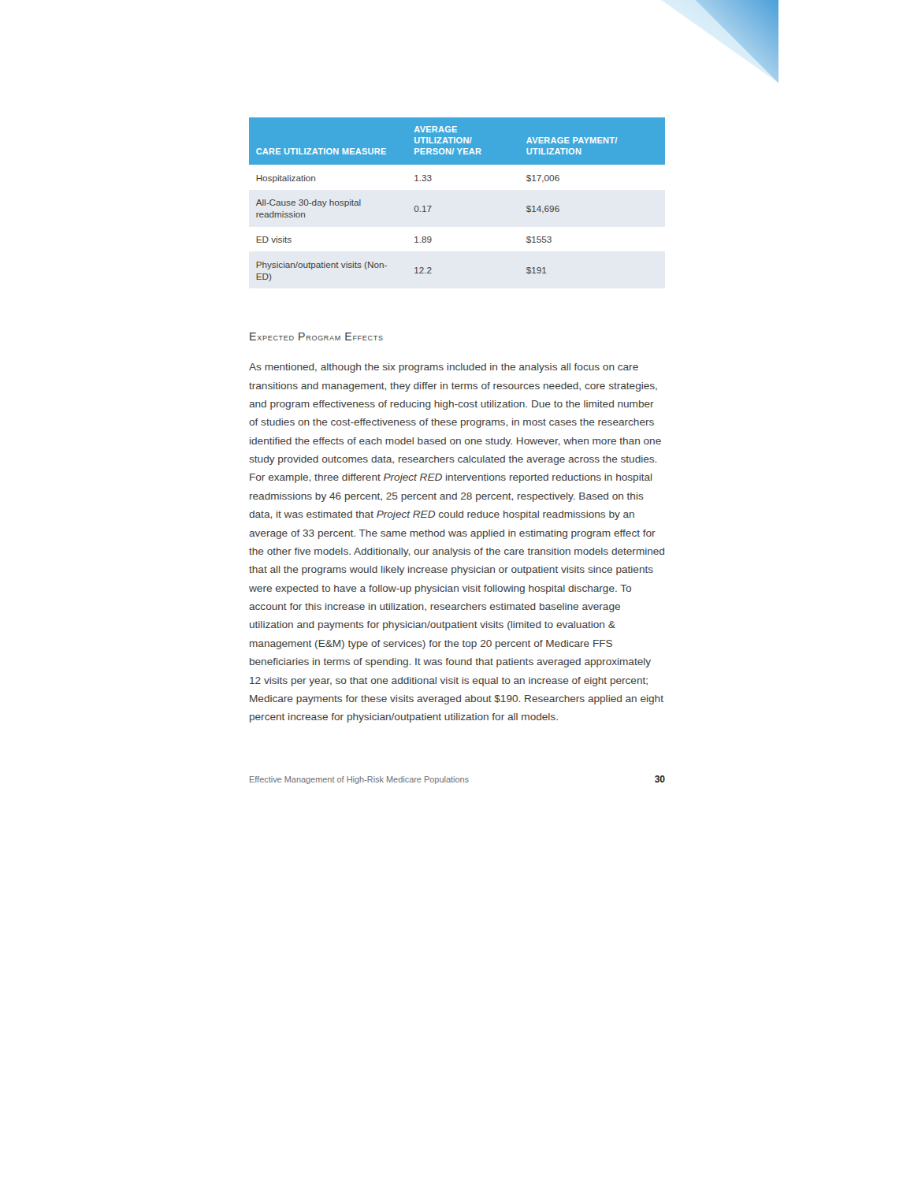| Care Utilization Measure | Average Utilization/ Person/ Year | Average Payment/ Utilization |
| --- | --- | --- |
| Hospitalization | 1.33 | $17,006 |
| All-Cause 30-day hospital readmission | 0.17 | $14,696 |
| ED visits | 1.89 | $1553 |
| Physician/outpatient visits (Non-ED) | 12.2 | $191 |
Expected Program Effects
As mentioned, although the six programs included in the analysis all focus on care transitions and management, they differ in terms of resources needed, core strategies, and program effectiveness of reducing high-cost utilization. Due to the limited number of studies on the cost-effectiveness of these programs, in most cases the researchers identified the effects of each model based on one study. However, when more than one study provided outcomes data, researchers calculated the average across the studies. For example, three different Project RED interventions reported reductions in hospital readmissions by 46 percent, 25 percent and 28 percent, respectively. Based on this data, it was estimated that Project RED could reduce hospital readmissions by an average of 33 percent. The same method was applied in estimating program effect for the other five models. Additionally, our analysis of the care transition models determined that all the programs would likely increase physician or outpatient visits since patients were expected to have a follow-up physician visit following hospital discharge. To account for this increase in utilization, researchers estimated baseline average utilization and payments for physician/outpatient visits (limited to evaluation & management (E&M) type of services) for the top 20 percent of Medicare FFS beneficiaries in terms of spending. It was found that patients averaged approximately 12 visits per year, so that one additional visit is equal to an increase of eight percent; Medicare payments for these visits averaged about $190. Researchers applied an eight percent increase for physician/outpatient utilization for all models.
Effective Management of High-Risk Medicare Populations 30